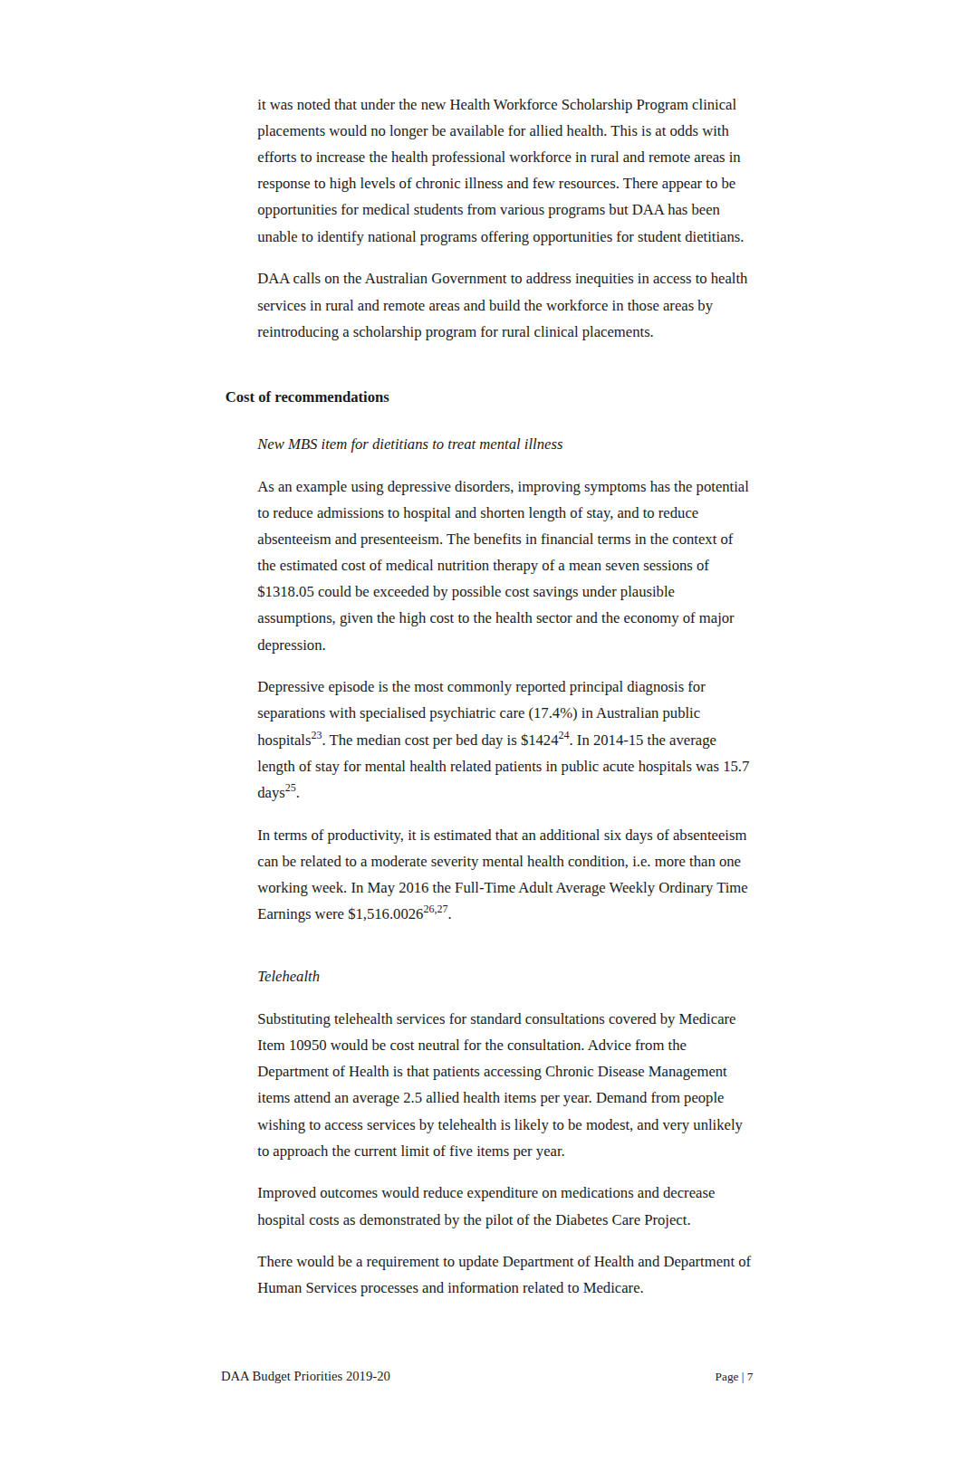it was noted that under the new Health Workforce Scholarship Program clinical placements would no longer be available for allied health. This is at odds with efforts to increase the health professional workforce in rural and remote areas in response to high levels of chronic illness and few resources. There appear to be opportunities for medical students from various programs but DAA has been unable to identify national programs offering opportunities for student dietitians.
DAA calls on the Australian Government to address inequities in access to health services in rural and remote areas and build the workforce in those areas by reintroducing a scholarship program for rural clinical placements.
Cost of recommendations
New MBS item for dietitians to treat mental illness
As an example using depressive disorders, improving symptoms has the potential to reduce admissions to hospital and shorten length of stay, and to reduce absenteeism and presenteeism. The benefits in financial terms in the context of the estimated cost of medical nutrition therapy of a mean seven sessions of $1318.05 could be exceeded by possible cost savings under plausible assumptions, given the high cost to the health sector and the economy of major depression.
Depressive episode is the most commonly reported principal diagnosis for separations with specialised psychiatric care (17.4%) in Australian public hospitals23. The median cost per bed day is $142424. In 2014-15 the average length of stay for mental health related patients in public acute hospitals was 15.7 days25.
In terms of productivity, it is estimated that an additional six days of absenteeism can be related to a moderate severity mental health condition, i.e. more than one working week. In May 2016 the Full-Time Adult Average Weekly Ordinary Time Earnings were $1,516.002626,27.
Telehealth
Substituting telehealth services for standard consultations covered by Medicare Item 10950 would be cost neutral for the consultation. Advice from the Department of Health is that patients accessing Chronic Disease Management items attend an average 2.5 allied health items per year. Demand from people wishing to access services by telehealth is likely to be modest, and very unlikely to approach the current limit of five items per year.
Improved outcomes would reduce expenditure on medications and decrease hospital costs as demonstrated by the pilot of the Diabetes Care Project.
There would be a requirement to update Department of Health and Department of Human Services processes and information related to Medicare.
DAA Budget Priorities 2019-20
Page | 7